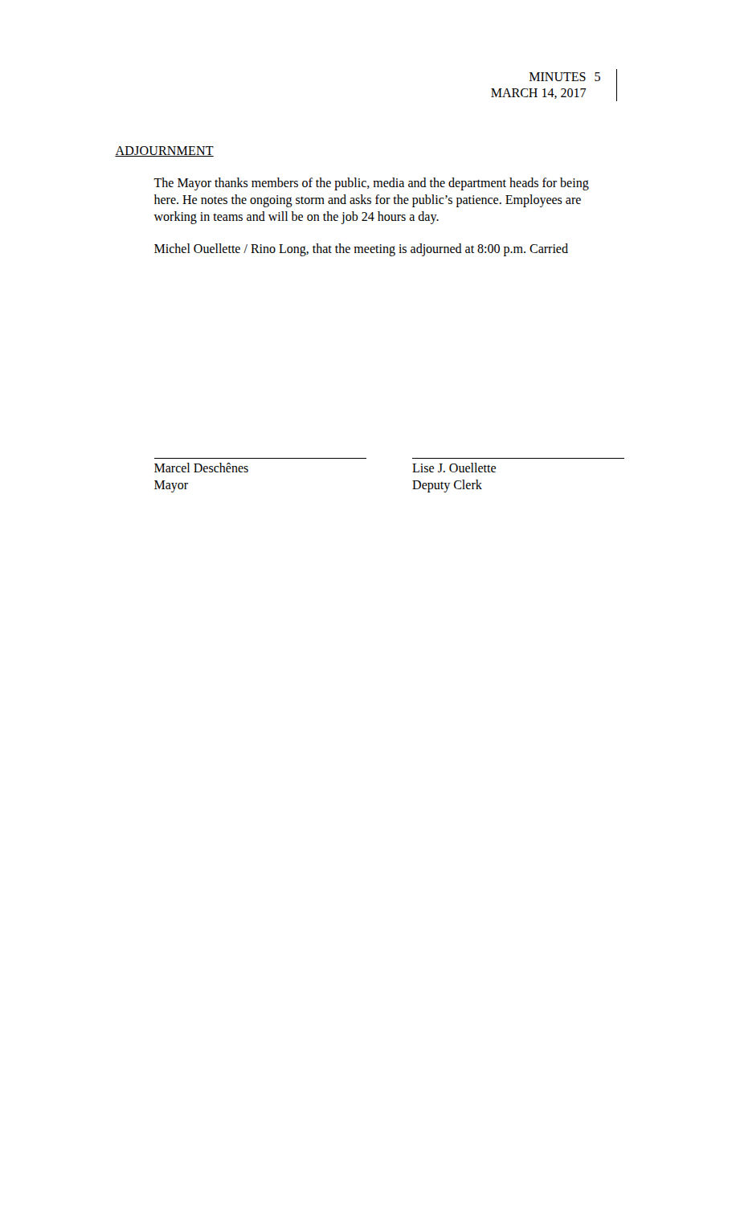MINUTES5
MARCH 14, 2017
ADJOURNMENT
The Mayor thanks members of the public, media and the department heads for being here. He notes the ongoing storm and asks for the public’s patience. Employees are working in teams and will be on the job 24 hours a day.
Michel Ouellette / Rino Long, that the meeting is adjourned at 8:00 p.m. Carried
Marcel Deschênes
Mayor
Lise J. Ouellette
Deputy Clerk